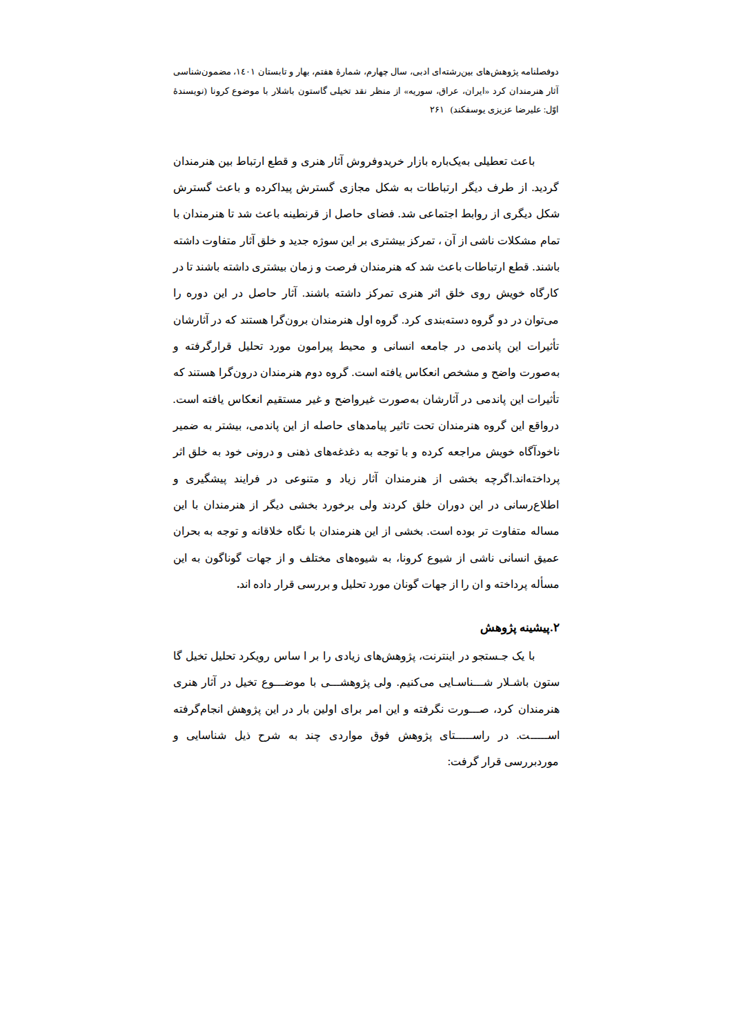دوفصلنامه پژوهش‌های بین‌رشته‌ای ادبی، سال چهارم، شمارهٔ هفتم، بهار و تابستان ۱٤۰۱، مضمون‌شناسی آثار هنرمندان کرد «ایران، عراق، سوریه» از منظر نقد تخیلی گاستون باشلار با موضوع کرونا (نویسندهٔ اوّل: علیرضا عزیزی یوسفکند) ۲۶۱
باعث تعطیلی به‌یک‌باره بازار خریدوفروش آثار هنری و قطع ارتباط بین هنرمندان گردید. از طرف دیگر ارتباطات به شکل مجازی گسترش پیداکرده و باعث گسترش شکل دیگری از روابط اجتماعی شد. فضای حاصل از قرنطینه باعث شد تا هنرمندان با تمام مشکلات ناشی از آن ، تمرکز بیشتری بر این سوژه جدید و خلق آثار متفاوت داشته باشند. قطع ارتباطات باعث شد که هنرمندان فرصت و زمان بیشتری داشته باشند تا در کارگاه خویش روی خلق اثر هنری تمرکز داشته باشند. آثار حاصل در این دوره را می‌توان در دو گروه دسته‌بندی کرد. گروه اول هنرمندان برون‌گرا هستند که در آثارشان تأثیرات این پاندمی در جامعه انسانی و محیط پیرامون مورد تحلیل قرارگرفته و به‌صورت واضح و مشخص انعکاس یافته است. گروه دوم هنرمندان درون‌گرا هستند که تأثیرات این پاندمی در آثارشان به‌صورت غیرواضح و غیر مستقیم انعکاس یافته است. درواقع این گروه هنرمندان تحت تاثیر پیامدهای حاصله از این پاندمی، بیشتر به ضمیر ناخودآگاه خویش مراجعه کرده و با توجه به دغدغه‌های ذهنی و درونی خود به خلق اثر پرداخته‌اند.اگرچه بخشی از هنرمندان آثار زیاد و متنوعی در فرایند پیشگیری و اطلاع‌رسانی در این دوران خلق کردند ولی برخورد بخشی دیگر از هنرمندان با این مساله متفاوت تر بوده است. بخشی از این هنرمندان با نگاه خلاقانه و توجه به بحران عمیق انسانی ناشی از شیوع کرونا، به شیوه‌های مختلف و از جهات گوناگون به این مسأله پرداخته و ان را از جهات گونان مورد تحلیل و بررسی قرار داده اند.
۲.پیشینه پژوهش
با یک جـستجو در اینترنت، پژوهش‌های زیادی را بر ا ساس رویکرد تحلیل تخیل گا ستون باشـلار شـــناسـایی می‌کنیم. ولی پژوهشـــی با موضـــوع تخیل در آثار هنری هنرمندان کرد، صـــورت نگرفته و این امر برای اولین بار در این پژوهش انجام‌گرفته اســـــت. در راســـــتای پژوهش فوق مواردی چند به شرح ذیل شناسایی و موردبررسی قرار گرفت: